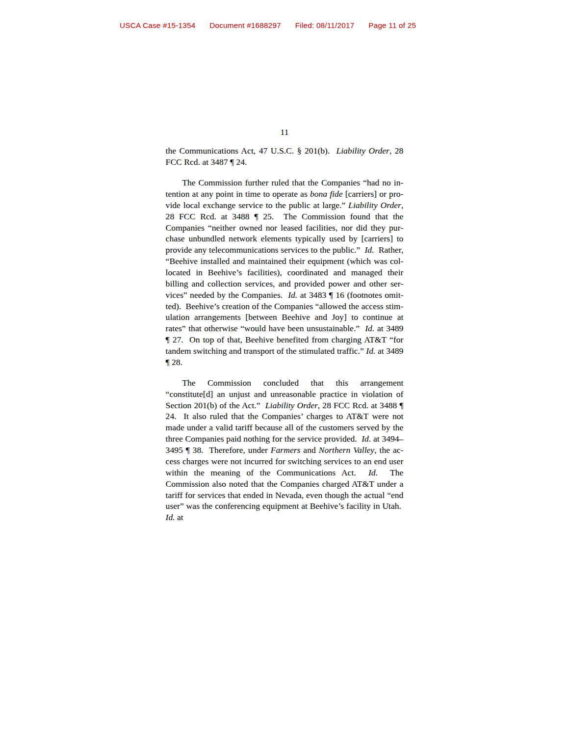USCA Case #15-1354 Document #1688297 Filed: 08/11/2017 Page 11 of 25
11
the Communications Act, 47 U.S.C. § 201(b). Liability Order, 28 FCC Rcd. at 3487 ¶ 24.
The Commission further ruled that the Companies “had no intention at any point in time to operate as bona fide [carriers] or provide local exchange service to the public at large.” Liability Order, 28 FCC Rcd. at 3488 ¶ 25. The Commission found that the Companies “neither owned nor leased facilities, nor did they purchase unbundled network elements typically used by [carriers] to provide any telecommunications services to the public.” Id. Rather, “Beehive installed and maintained their equipment (which was collocated in Beehive’s facilities), coordinated and managed their billing and collection services, and provided power and other services” needed by the Companies. Id. at 3483 ¶ 16 (footnotes omitted). Beehive’s creation of the Companies “allowed the access stimulation arrangements [between Beehive and Joy] to continue at rates” that otherwise “would have been unsustainable.” Id. at 3489 ¶ 27. On top of that, Beehive benefited from charging AT&T “for tandem switching and transport of the stimulated traffic.” Id. at 3489 ¶ 28.
The Commission concluded that this arrangement “constitute[d] an unjust and unreasonable practice in violation of Section 201(b) of the Act.” Liability Order, 28 FCC Rcd. at 3488 ¶ 24. It also ruled that the Companies’ charges to AT&T were not made under a valid tariff because all of the customers served by the three Companies paid nothing for the service provided. Id. at 3494–3495 ¶ 38. Therefore, under Farmers and Northern Valley, the access charges were not incurred for switching services to an end user within the meaning of the Communications Act. Id. The Commission also noted that the Companies charged AT&T under a tariff for services that ended in Nevada, even though the actual “end user” was the conferencing equipment at Beehive’s facility in Utah. Id. at